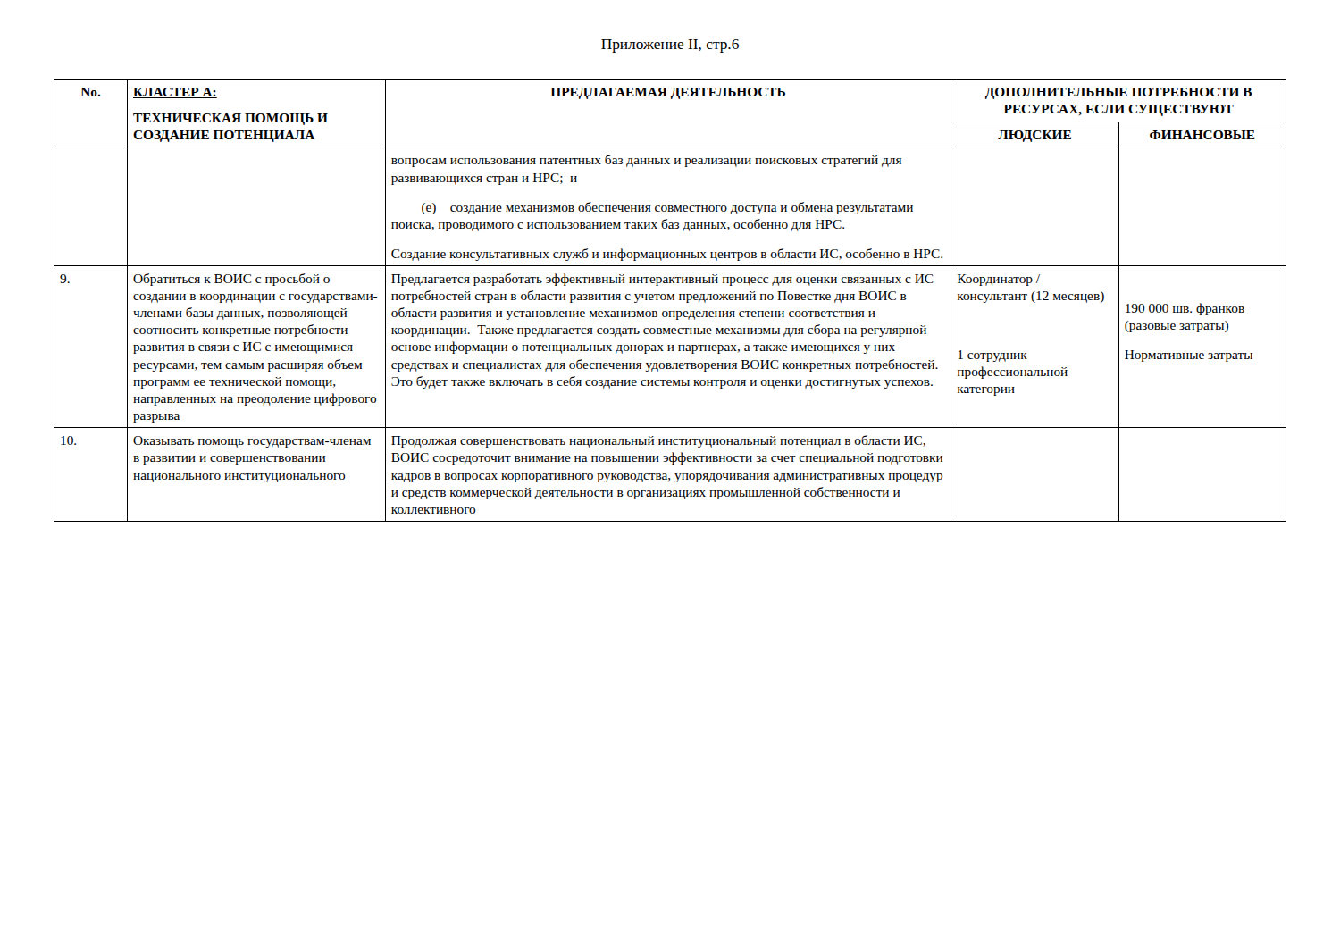Приложение II, стр.6
| No. | КЛАСТЕР А: ТЕХНИЧЕСКАЯ ПОМОЩЬ И СОЗДАНИЕ ПОТЕНЦИАЛА | ПРЕДЛАГАЕМАЯ ДЕЯТЕЛЬНОСТЬ | ДОПОЛНИТЕЛЬНЫЕ ПОТРЕБНОСТИ В РЕСУРСАХ, ЕСЛИ СУЩЕСТВУЮТ |
| --- | --- | --- | --- |
| ЛЮДСКИЕ | ФИНАНСОВЫЕ |
| | | вопросам использования патентных баз данных и реализации поисковых стратегий для развивающихся стран и НРС; и (e) создание механизмов обеспечения совместного доступа и обмена результатами поиска, проводимого с использованием таких баз данных, особенно для НРС. Создание консультативных служб и информационных центров в области ИС, особенно в НРС. | | |
| 9. | Обратиться к ВОИС с просьбой о создании в координации с государствами-членами базы данных, позволяющей соотносить конкретные потребности развития в связи с ИС с имеющимися ресурсами, тем самым расширяя объем программ ее технической помощи, направленных на преодоление цифрового разрыва | Предлагается разработать эффективный интерактивный процесс для оценки связанных с ИС потребностей стран в области развития с учетом предложений по Повестке дня ВОИС в области развития и установление механизмов определения степени соответствия и координации. Также предлагается создать совместные механизмы для сбора на регулярной основе информации о потенциальных донорах и партнерах, а также имеющихся у них средствах и специалистах для обеспечения удовлетворения ВОИС конкретных потребностей. Это будет также включать в себя создание системы контроля и оценки достигнутых успехов. | Координатор / консультант (12 месяцев) 1 сотрудник профессиональной категории | 190 000 шв. франков (разовые затраты) Нормативные затраты |
| 10. | Оказывать помощь государствам-членам в развитии и совершенствовании национального институционального | Продолжая совершенствовать национальный институциональный потенциал в области ИС, ВОИС сосредоточит внимание на повышении эффективности за счет специальной подготовки кадров в вопросах корпоративного руководства, упорядочивания административных процедур и средств коммерческой деятельности в организациях промышленной собственности и коллективного | | |